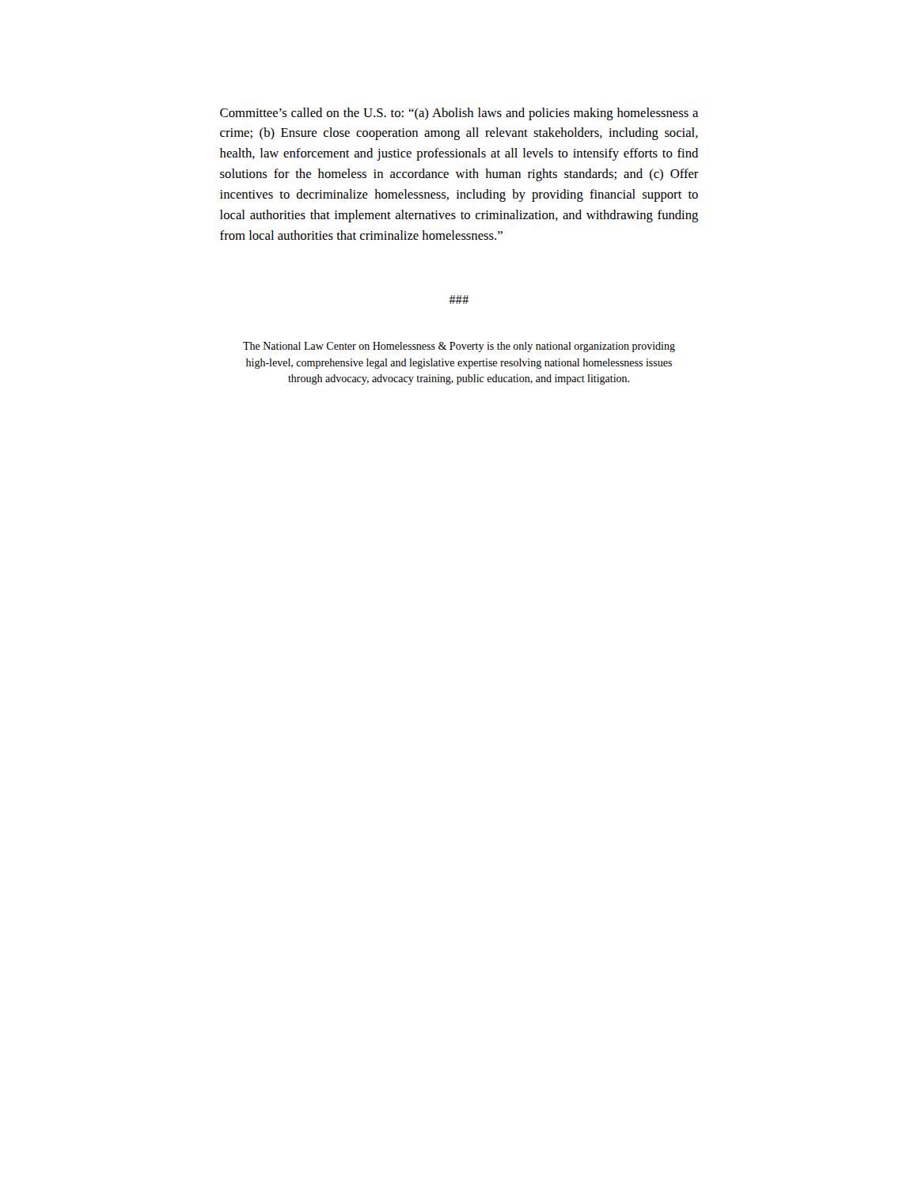Committee’s called on the U.S. to: “(a) Abolish laws and policies making homelessness a crime; (b) Ensure close cooperation among all relevant stakeholders, including social, health, law enforcement and justice professionals at all levels to intensify efforts to find solutions for the homeless in accordance with human rights standards; and (c) Offer incentives to decriminalize homelessness, including by providing financial support to local authorities that implement alternatives to criminalization, and withdrawing funding from local authorities that criminalize homelessness.”
###
The National Law Center on Homelessness & Poverty is the only national organization providing high-level, comprehensive legal and legislative expertise resolving national homelessness issues through advocacy, advocacy training, public education, and impact litigation.